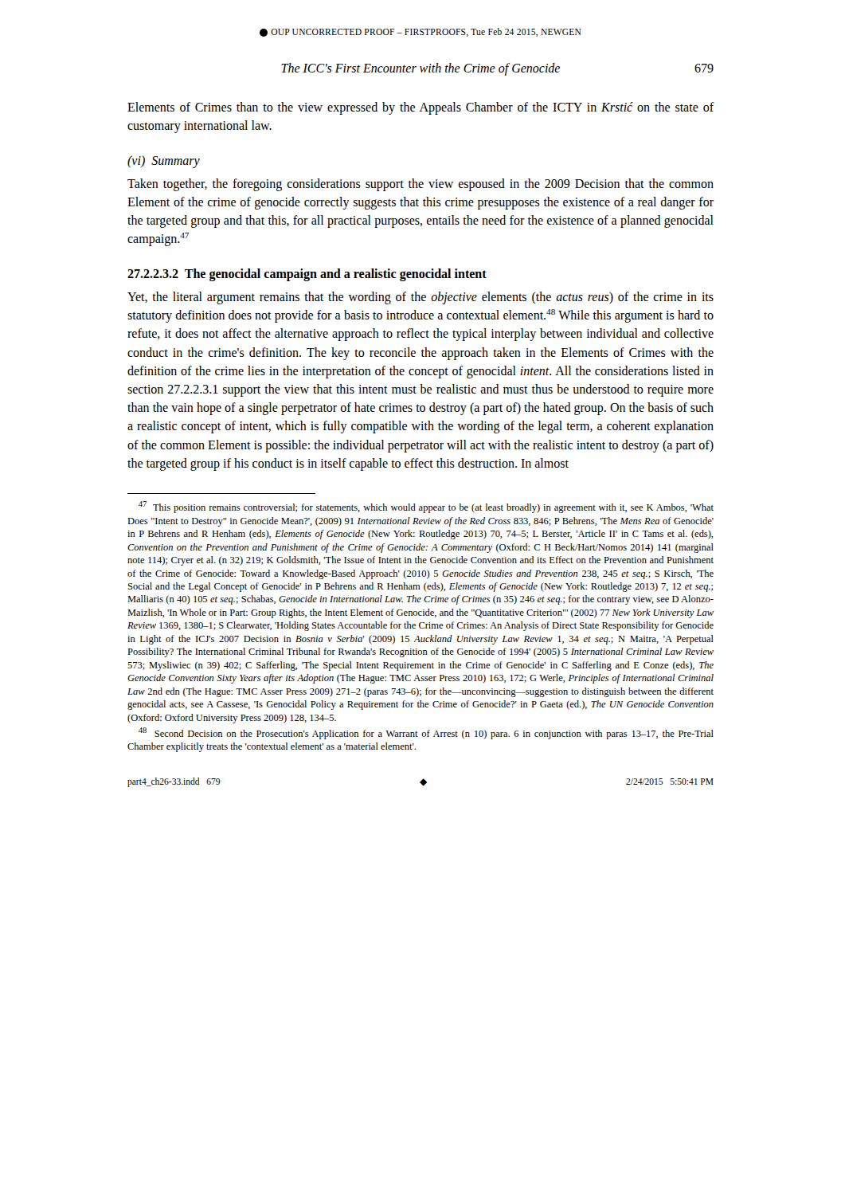OUP UNCORRECTED PROOF – FIRSTPROOFS, Tue Feb 24 2015, NEWGEN
The ICC's First Encounter with the Crime of Genocide 679
Elements of Crimes than to the view expressed by the Appeals Chamber of the ICTY in Krstić on the state of customary international law.
(vi) Summary
Taken together, the foregoing considerations support the view espoused in the 2009 Decision that the common Element of the crime of genocide correctly suggests that this crime presupposes the existence of a real danger for the targeted group and that this, for all practical purposes, entails the need for the existence of a planned genocidal campaign.47
27.2.2.3.2 The genocidal campaign and a realistic genocidal intent
Yet, the literal argument remains that the wording of the objective elements (the actus reus) of the crime in its statutory definition does not provide for a basis to introduce a contextual element.48 While this argument is hard to refute, it does not affect the alternative approach to reflect the typical interplay between individual and collective conduct in the crime's definition. The key to reconcile the approach taken in the Elements of Crimes with the definition of the crime lies in the interpretation of the concept of genocidal intent. All the considerations listed in section 27.2.2.3.1 support the view that this intent must be realistic and must thus be understood to require more than the vain hope of a single perpetrator of hate crimes to destroy (a part of) the hated group. On the basis of such a realistic concept of intent, which is fully compatible with the wording of the legal term, a coherent explanation of the common Element is possible: the individual perpetrator will act with the realistic intent to destroy (a part of) the targeted group if his conduct is in itself capable to effect this destruction. In almost
47 This position remains controversial; for statements, which would appear to be (at least broadly) in agreement with it, see K Ambos, 'What Does "Intent to Destroy" in Genocide Mean?', (2009) 91 International Review of the Red Cross 833, 846; P Behrens, 'The Mens Rea of Genocide' in P Behrens and R Henham (eds), Elements of Genocide (New York: Routledge 2013) 70, 74–5; L Berster, 'Article II' in C Tams et al. (eds), Convention on the Prevention and Punishment of the Crime of Genocide: A Commentary (Oxford: C H Beck/Hart/Nomos 2014) 141 (marginal note 114); Cryer et al. (n 32) 219; K Goldsmith, 'The Issue of Intent in the Genocide Convention and its Effect on the Prevention and Punishment of the Crime of Genocide: Toward a Knowledge-Based Approach' (2010) 5 Genocide Studies and Prevention 238, 245 et seq.; S Kirsch, 'The Social and the Legal Concept of Genocide' in P Behrens and R Henham (eds), Elements of Genocide (New York: Routledge 2013) 7, 12 et seq.; Malliaris (n 40) 105 et seq.; Schabas, Genocide in International Law. The Crime of Crimes (n 35) 246 et seq.; for the contrary view, see D Alonzo-Maizlish, 'In Whole or in Part: Group Rights, the Intent Element of Genocide, and the "Quantitative Criterion"' (2002) 77 New York University Law Review 1369, 1380–1; S Clearwater, 'Holding States Accountable for the Crime of Crimes: An Analysis of Direct State Responsibility for Genocide in Light of the ICJ's 2007 Decision in Bosnia v Serbia' (2009) 15 Auckland University Law Review 1, 34 et seq.; N Maitra, 'A Perpetual Possibility? The International Criminal Tribunal for Rwanda's Recognition of the Genocide of 1994' (2005) 5 International Criminal Law Review 573; Mysliwiec (n 39) 402; C Safferling, 'The Special Intent Requirement in the Crime of Genocide' in C Safferling and E Conze (eds), The Genocide Convention Sixty Years after its Adoption (The Hague: TMC Asser Press 2010) 163, 172; G Werle, Principles of International Criminal Law 2nd edn (The Hague: TMC Asser Press 2009) 271–2 (paras 743–6); for the—unconvincing—suggestion to distinguish between the different genocidal acts, see A Cassese, 'Is Genocidal Policy a Requirement for the Crime of Genocide?' in P Gaeta (ed.), The UN Genocide Convention (Oxford: Oxford University Press 2009) 128, 134–5.
48 Second Decision on the Prosecution's Application for a Warrant of Arrest (n 10) para. 6 in conjunction with paras 13–17, the Pre-Trial Chamber explicitly treats the 'contextual element' as a 'material element'.
part4_ch26-33.indd 679 ◆ 2/24/2015 5:50:41 PM